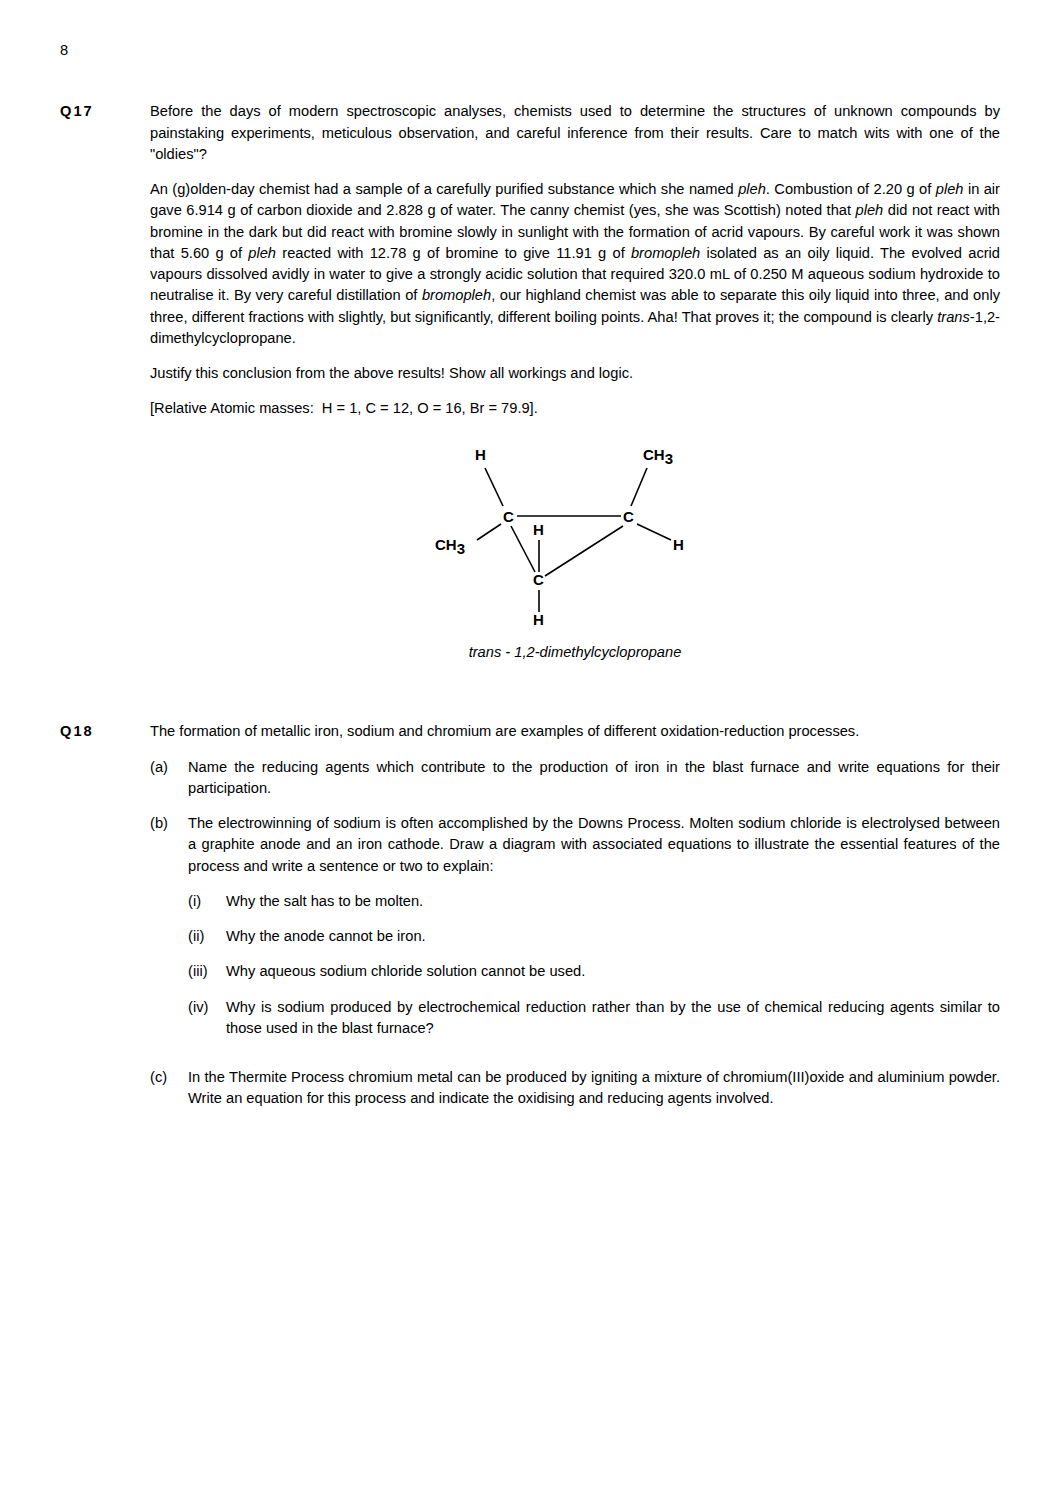8
Q17
Before the days of modern spectroscopic analyses, chemists used to determine the structures of unknown compounds by painstaking experiments, meticulous observation, and careful inference from their results. Care to match wits with one of the "oldies"?
An (g)olden-day chemist had a sample of a carefully purified substance which she named pleh. Combustion of 2.20 g of pleh in air gave 6.914 g of carbon dioxide and 2.828 g of water. The canny chemist (yes, she was Scottish) noted that pleh did not react with bromine in the dark but did react with bromine slowly in sunlight with the formation of acrid vapours. By careful work it was shown that 5.60 g of pleh reacted with 12.78 g of bromine to give 11.91 g of bromopleh isolated as an oily liquid. The evolved acrid vapours dissolved avidly in water to give a strongly acidic solution that required 320.0 mL of 0.250 M aqueous sodium hydroxide to neutralise it. By very careful distillation of bromopleh, our highland chemist was able to separate this oily liquid into three, and only three, different fractions with slightly, but significantly, different boiling points. Aha! That proves it; the compound is clearly trans-1,2-dimethylcyclopropane.
Justify this conclusion from the above results! Show all workings and logic.
[Relative Atomic masses: H = 1, C = 12, O = 16, Br = 79.9].
H CH3 CH3 H H H C C C
trans - 1,2-dimethylcyclopropane
Q18
The formation of metallic iron, sodium and chromium are examples of different oxidation-reduction processes.
(a) Name the reducing agents which contribute to the production of iron in the blast furnace and write equations for their participation.
(b) The electrowinning of sodium is often accomplished by the Downs Process. Molten sodium chloride is electrolysed between a graphite anode and an iron cathode. Draw a diagram with associated equations to illustrate the essential features of the process and write a sentence or two to explain:
(i) Why the salt has to be molten.
(ii) Why the anode cannot be iron.
(iii) Why aqueous sodium chloride solution cannot be used.
(iv) Why is sodium produced by electrochemical reduction rather than by the use of chemical reducing agents similar to those used in the blast furnace?
(c) In the Thermite Process chromium metal can be produced by igniting a mixture of chromium(III)oxide and aluminium powder. Write an equation for this process and indicate the oxidising and reducing agents involved.